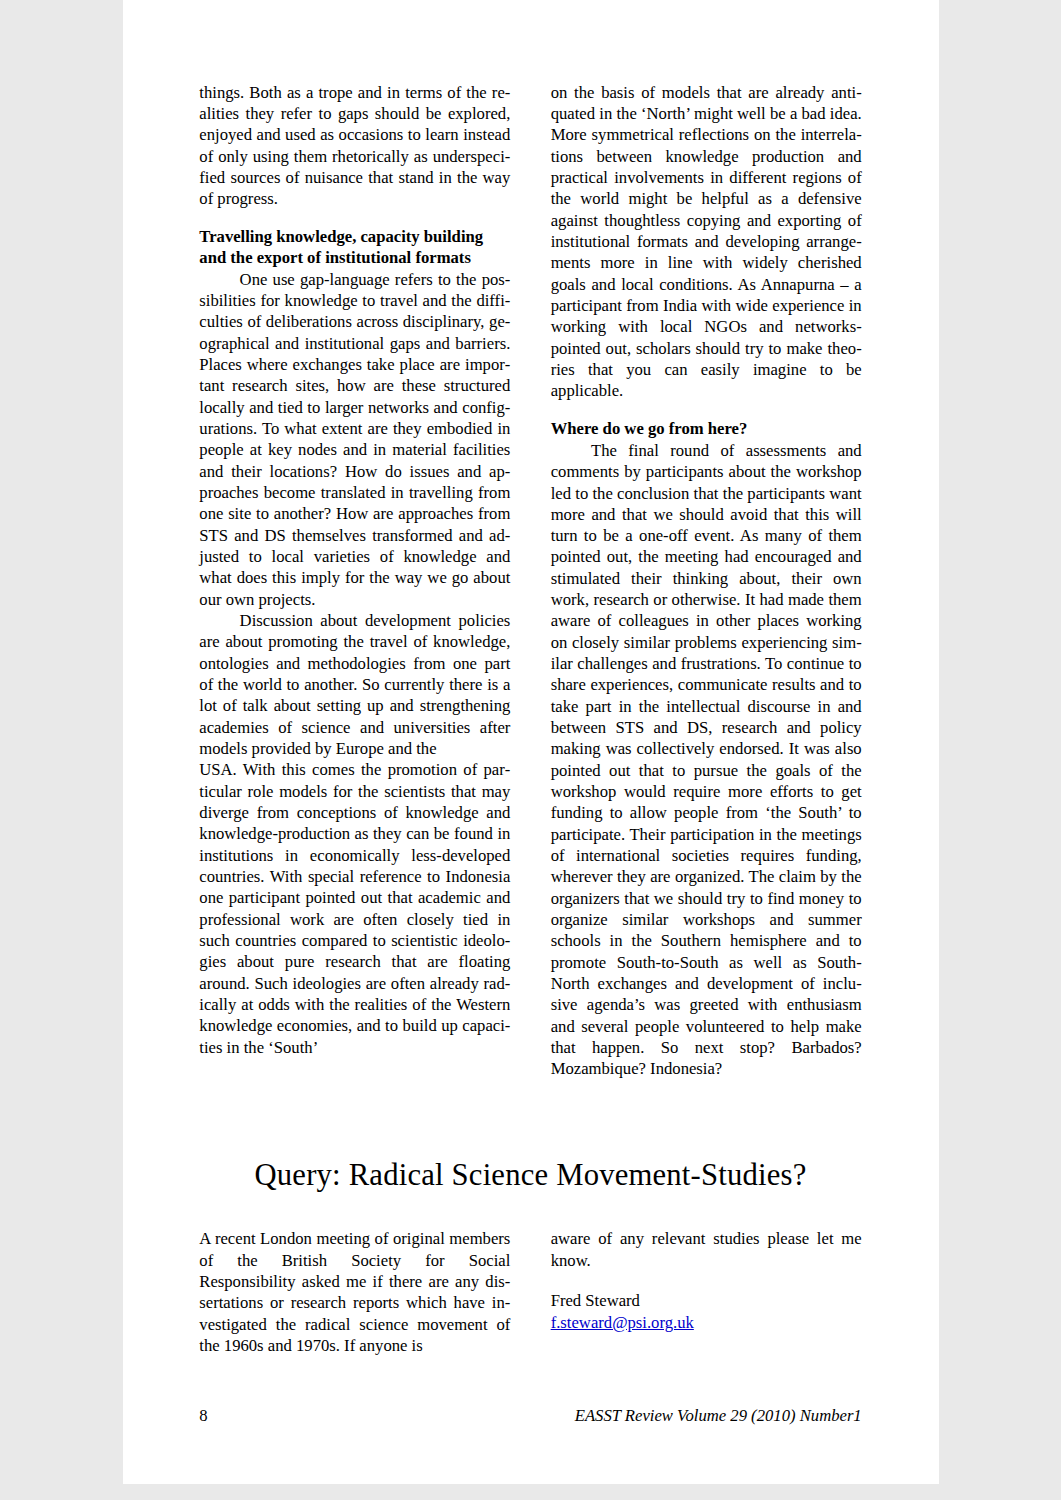things. Both as a trope and in terms of the realities they refer to gaps should be explored, enjoyed and used as occasions to learn instead of only using them rhetorically as underspecified sources of nuisance that stand in the way of progress.
Travelling knowledge, capacity building and the export of institutional formats
One use gap-language refers to the possibilities for knowledge to travel and the difficulties of deliberations across disciplinary, geographical and institutional gaps and barriers. Places where exchanges take place are important research sites, how are these structured locally and tied to larger networks and configurations. To what extent are they embodied in people at key nodes and in material facilities and their locations? How do issues and approaches become translated in travelling from one site to another? How are approaches from STS and DS themselves transformed and adjusted to local varieties of knowledge and what does this imply for the way we go about our own projects.
Discussion about development policies are about promoting the travel of knowledge, ontologies and methodologies from one part of the world to another. So currently there is a lot of talk about setting up and strengthening academies of science and universities after models provided by Europe and the
USA. With this comes the promotion of particular role models for the scientists that may diverge from conceptions of knowledge and knowledge-production as they can be found in institutions in economically less-developed countries. With special reference to Indonesia one participant pointed out that academic and professional work are often closely tied in such countries compared to scientistic ideologies about pure research that are floating around. Such ideologies are often already radically at odds with the realities of the Western knowledge economies, and to build up capacities in the ‘South’
on the basis of models that are already antiquated in the ‘North’ might well be a bad idea. More symmetrical reflections on the interrelations between knowledge production and practical involvements in different regions of the world might be helpful as a defensive against thoughtless copying and exporting of institutional formats and developing arrangements more in line with widely cherished goals and local conditions. As Annapurna – a participant from India with wide experience in working with local NGOs and networks-pointed out, scholars should try to make theories that you can easily imagine to be applicable.
Where do we go from here?
The final round of assessments and comments by participants about the workshop led to the conclusion that the participants want more and that we should avoid that this will turn to be a one-off event. As many of them pointed out, the meeting had encouraged and stimulated their thinking about, their own work, research or otherwise. It had made them aware of colleagues in other places working on closely similar problems experiencing similar challenges and frustrations. To continue to share experiences, communicate results and to take part in the intellectual discourse in and between STS and DS, research and policy making was collectively endorsed. It was also pointed out that to pursue the goals of the workshop would require more efforts to get funding to allow people from ‘the South’ to participate. Their participation in the meetings of international societies requires funding, wherever they are organized. The claim by the organizers that we should try to find money to organize similar workshops and summer schools in the Southern hemisphere and to promote South-to-South as well as South-North exchanges and development of inclusive agenda’s was greeted with enthusiasm and several people volunteered to help make that happen. So next stop? Barbados? Mozambique? Indonesia?
Query: Radical Science Movement-Studies?
A recent London meeting of original members of the British Society for Social Responsibility asked me if there are any dissertations or research reports which have investigated the radical science movement of the 1960s and 1970s. If anyone is
aware of any relevant studies please let me know.
Fred Steward
f.steward@psi.org.uk
8 EASST Review Volume 29 (2010) Number1